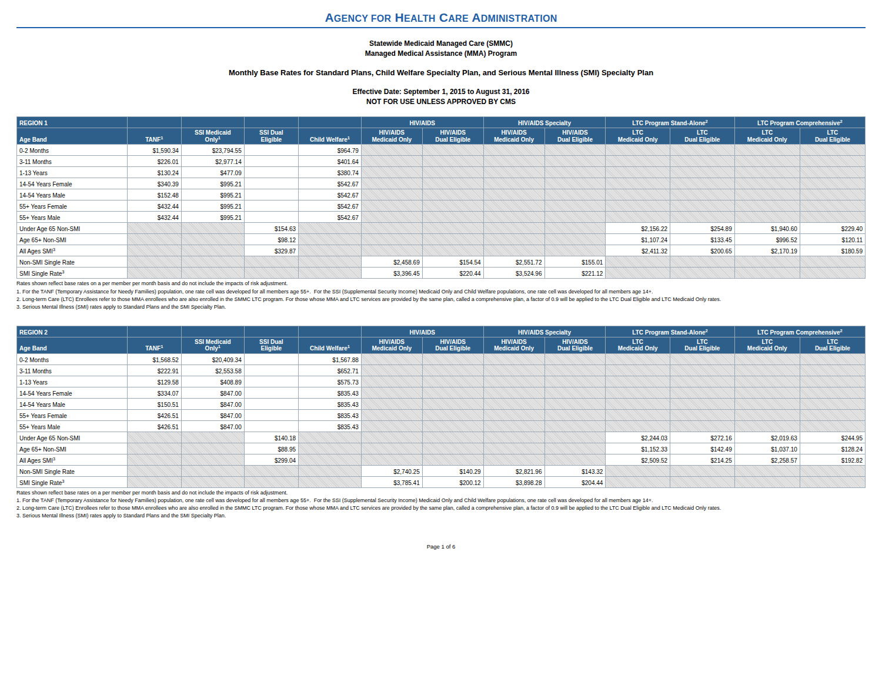AGENCY FOR HEALTH CARE ADMINISTRATION
Statewide Medicaid Managed Care (SMMC)
Managed Medical Assistance (MMA) Program
Monthly Base Rates for Standard Plans, Child Welfare Specialty Plan, and Serious Mental Illness (SMI) Specialty Plan
Effective Date: September 1, 2015 to August 31, 2016
NOT FOR USE UNLESS APPROVED BY CMS
| REGION 1 | | | | | HIV/AIDS | HIV/AIDS Specialty | LTC Program Stand-Alone 2 | LTC Program Comprehensive 2 |
| --- | --- | --- | --- | --- | --- | --- | --- | --- |
| Age Band | TANF 1 | SSI Medicaid Only 1 | SSI Dual Eligible | Child Welfare 1 | HIV/AIDS Medicaid Only | HIV/AIDS Dual Eligible | HIV/AIDS Medicaid Only | HIV/AIDS Dual Eligible | LTC Medicaid Only | LTC Dual Eligible | LTC Medicaid Only | LTC Dual Eligible |
| 0-2 Months | $1,590.34 | $23,794.55 | | $964.79 | | | | | | | | |
| 3-11 Months | $226.01 | $2,977.14 | | $401.64 | | | | | | | | |
| 1-13 Years | $130.24 | $477.09 | | $380.74 | | | | | | | | |
| 14-54 Years Female | $340.39 | $995.21 | | $542.67 | | | | | | | | |
| 14-54 Years Male | $152.48 | $995.21 | | $542.67 | | | | | | | | |
| 55+ Years Female | $432.44 | $995.21 | | $542.67 | | | | | | | | |
| 55+ Years Male | $432.44 | $995.21 | | $542.67 | | | | | | | | |
| Under Age 65 Non-SMI | | | $154.63 | | | | | | $2,156.22 | $254.89 | $1,940.60 | $229.40 |
| Age 65+ Non-SMI | | | $98.12 | | | | | | $1,107.24 | $133.45 | $996.52 | $120.11 |
| All Ages SMI 3 | | | $329.87 | | | | | | $2,411.32 | $200.65 | $2,170.19 | $180.59 |
| Non-SMI Single Rate | | | | | $2,458.69 | $154.54 | $2,551.72 | $155.01 | | | | |
| SMI Single Rate 3 | | | | | $3,396.45 | $220.44 | $3,524.96 | $221.12 | | | | |
Rates shown reflect base rates on a per member per month basis and do not include the impacts of risk adjustment.
1. For the TANF (Temporary Assistance for Needy Families) population, one rate cell was developed for all members age 55+. For the SSI (Supplemental Security Income) Medicaid Only and Child Welfare populations, one rate cell was developed for all members age 14+.
2. Long-term Care (LTC) Enrollees refer to those MMA enrollees who are also enrolled in the SMMC LTC program. For those whose MMA and LTC services are provided by the same plan, called a comprehensive plan, a factor of 0.9 will be applied to the LTC Dual Eligible and LTC Medicaid Only rates.
3. Serious Mental Illness (SMI) rates apply to Standard Plans and the SMI Specialty Plan.
| REGION 2 | | | | | HIV/AIDS | HIV/AIDS Specialty | LTC Program Stand-Alone 2 | LTC Program Comprehensive 2 |
| --- | --- | --- | --- | --- | --- | --- | --- | --- |
| Age Band | TANF 1 | SSI Medicaid Only 1 | SSI Dual Eligible | Child Welfare 1 | HIV/AIDS Medicaid Only | HIV/AIDS Dual Eligible | HIV/AIDS Medicaid Only | HIV/AIDS Dual Eligible | LTC Medicaid Only | LTC Dual Eligible | LTC Medicaid Only | LTC Dual Eligible |
| 0-2 Months | $1,568.52 | $20,409.34 | | $1,567.88 | | | | | | | | |
| 3-11 Months | $222.91 | $2,553.58 | | $652.71 | | | | | | | | |
| 1-13 Years | $129.58 | $408.89 | | $575.73 | | | | | | | | |
| 14-54 Years Female | $334.07 | $847.00 | | $835.43 | | | | | | | | |
| 14-54 Years Male | $150.51 | $847.00 | | $835.43 | | | | | | | | |
| 55+ Years Female | $426.51 | $847.00 | | $835.43 | | | | | | | | |
| 55+ Years Male | $426.51 | $847.00 | | $835.43 | | | | | | | | |
| Under Age 65 Non-SMI | | | $140.18 | | | | | | $2,244.03 | $272.16 | $2,019.63 | $244.95 |
| Age 65+ Non-SMI | | | $88.95 | | | | | | $1,152.33 | $142.49 | $1,037.10 | $128.24 |
| All Ages SMI 3 | | | $299.04 | | | | | | $2,509.52 | $214.25 | $2,258.57 | $192.82 |
| Non-SMI Single Rate | | | | | $2,740.25 | $140.29 | $2,821.96 | $143.32 | | | | |
| SMI Single Rate 3 | | | | | $3,785.41 | $200.12 | $3,898.28 | $204.44 | | | | |
Rates shown reflect base rates on a per member per month basis and do not include the impacts of risk adjustment.
1. For the TANF (Temporary Assistance for Needy Families) population, one rate cell was developed for all members age 55+. For the SSI (Supplemental Security Income) Medicaid Only and Child Welfare populations, one rate cell was developed for all members age 14+.
2. Long-term Care (LTC) Enrollees refer to those MMA enrollees who are also enrolled in the SMMC LTC program. For those whose MMA and LTC services are provided by the same plan, called a comprehensive plan, a factor of 0.9 will be applied to the LTC Dual Eligible and LTC Medicaid Only rates.
3. Serious Mental Illness (SMI) rates apply to Standard Plans and the SMI Specialty Plan.
Page 1 of 6